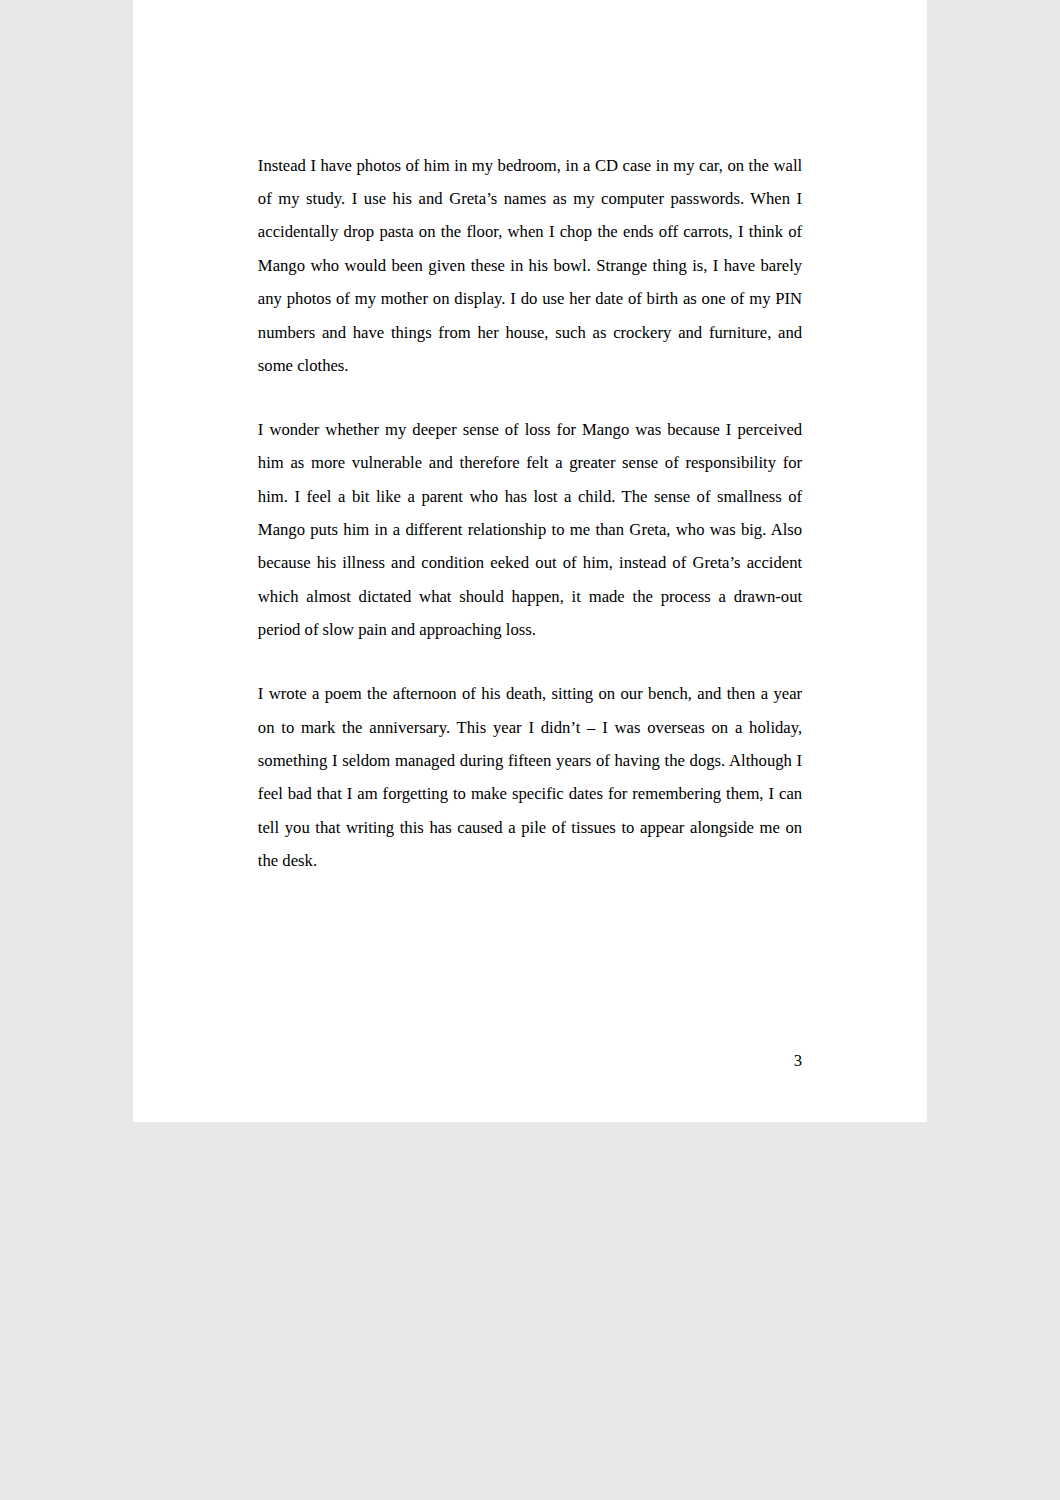Instead I have photos of him in my bedroom, in a CD case in my car, on the wall of my study. I use his and Greta’s names as my computer passwords. When I accidentally drop pasta on the floor, when I chop the ends off carrots, I think of Mango who would been given these in his bowl. Strange thing is, I have barely any photos of my mother on display. I do use her date of birth as one of my PIN numbers and have things from her house, such as crockery and furniture, and some clothes.
I wonder whether my deeper sense of loss for Mango was because I perceived him as more vulnerable and therefore felt a greater sense of responsibility for him. I feel a bit like a parent who has lost a child. The sense of smallness of Mango puts him in a different relationship to me than Greta, who was big. Also because his illness and condition eeked out of him, instead of Greta’s accident which almost dictated what should happen, it made the process a drawn-out period of slow pain and approaching loss.
I wrote a poem the afternoon of his death, sitting on our bench, and then a year on to mark the anniversary. This year I didn’t – I was overseas on a holiday, something I seldom managed during fifteen years of having the dogs. Although I feel bad that I am forgetting to make specific dates for remembering them, I can tell you that writing this has caused a pile of tissues to appear alongside me on the desk.
3